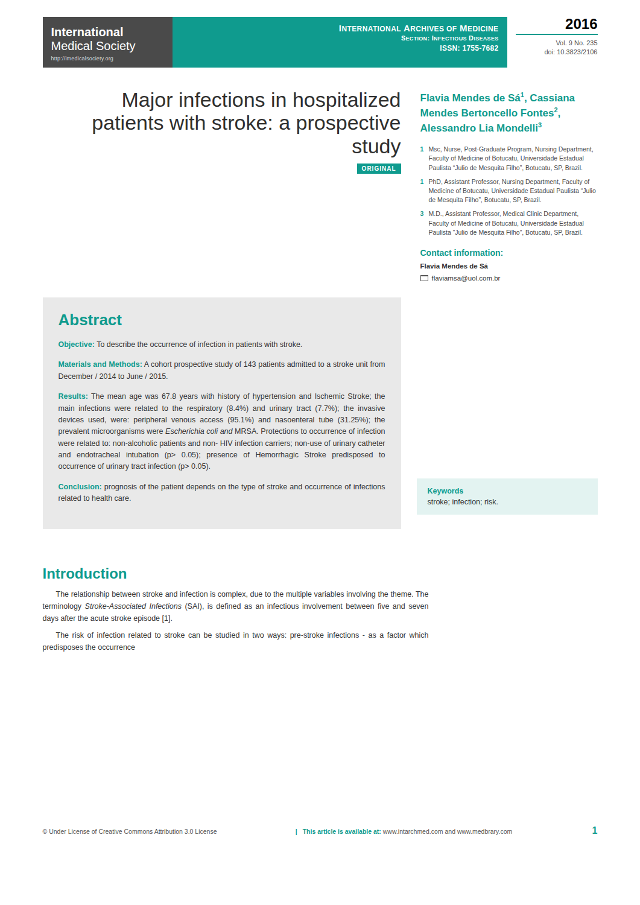International
Medical Society
http://imedicalsociety.org
INTERNATIONAL ARCHIVES OF MEDICINE
SECTION: INFECTIOUS DISEASES
ISSN: 1755-7682
2016
Vol. 9 No. 235
doi: 10.3823/2106
Major infections in hospitalized
patients with stroke: a prospective
study
ORIGINAL
Flavia Mendes de Sá1, Cassiana Mendes Bertoncello Fontes2, Alessandro Lia Mondelli3
1 Msc, Nurse, Post-Graduate Program, Nursing Department, Faculty of Medicine of Botucatu, Universidade Estadual Paulista “Julio de Mesquita Filho”, Botucatu, SP, Brazil.
1 PhD, Assistant Professor, Nursing Department, Faculty of Medicine of Botucatu, Universidade Estadual Paulista “Julio de Mesquita Filho”, Botucatu, SP, Brazil.
3 M.D., Assistant Professor, Medical Clinic Department, Faculty of Medicine of Botucatu, Universidade Estadual Paulista “Julio de Mesquita Filho”, Botucatu, SP, Brazil.
Contact information:
Flavia Mendes de Sá
flaviamsa@uol.com.br
Abstract
Objective: To describe the occurrence of infection in patients with stroke.
Materials and Methods: A cohort prospective study of 143 patients admitted to a stroke unit from December / 2014 to June / 2015.
Results: The mean age was 67.8 years with history of hypertension and Ischemic Stroke; the main infections were related to the respiratory (8.4%) and urinary tract (7.7%); the invasive devices used, were: peripheral venous access (95.1%) and nasoenteral tube (31.25%); the prevalent microorganisms were Escherichia coli and MRSA. Protections to occurrence of infection were related to: non-alcoholic patients and non- HIV infection carriers; non-use of urinary catheter and endotracheal intubation (p> 0.05); presence of Hemorrhagic Stroke predisposed to occurrence of urinary tract infection (p> 0.05).
Conclusion: prognosis of the patient depends on the type of stroke and occurrence of infections related to health care.
Keywords
stroke; infection; risk.
Introduction
The relationship between stroke and infection is complex, due to the multiple variables involving the theme. The terminology Stroke-Associated Infections (SAI), is defined as an infectious involvement between five and seven days after the acute stroke episode [1].
The risk of infection related to stroke can be studied in two ways: pre-stroke infections - as a factor which predisposes the occurrence
© Under License of Creative Commons Attribution 3.0 License
| This article is available at: www.intarchmed.com and www.medbrary.com
1